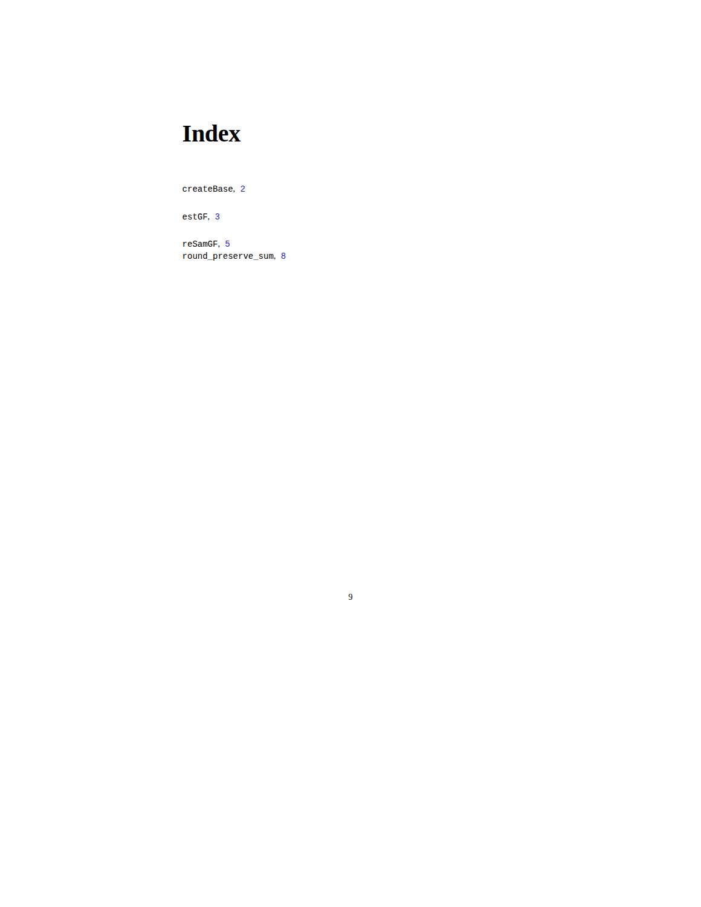Index
createBase, 2
estGF, 3
reSamGF, 5
round_preserve_sum, 8
9